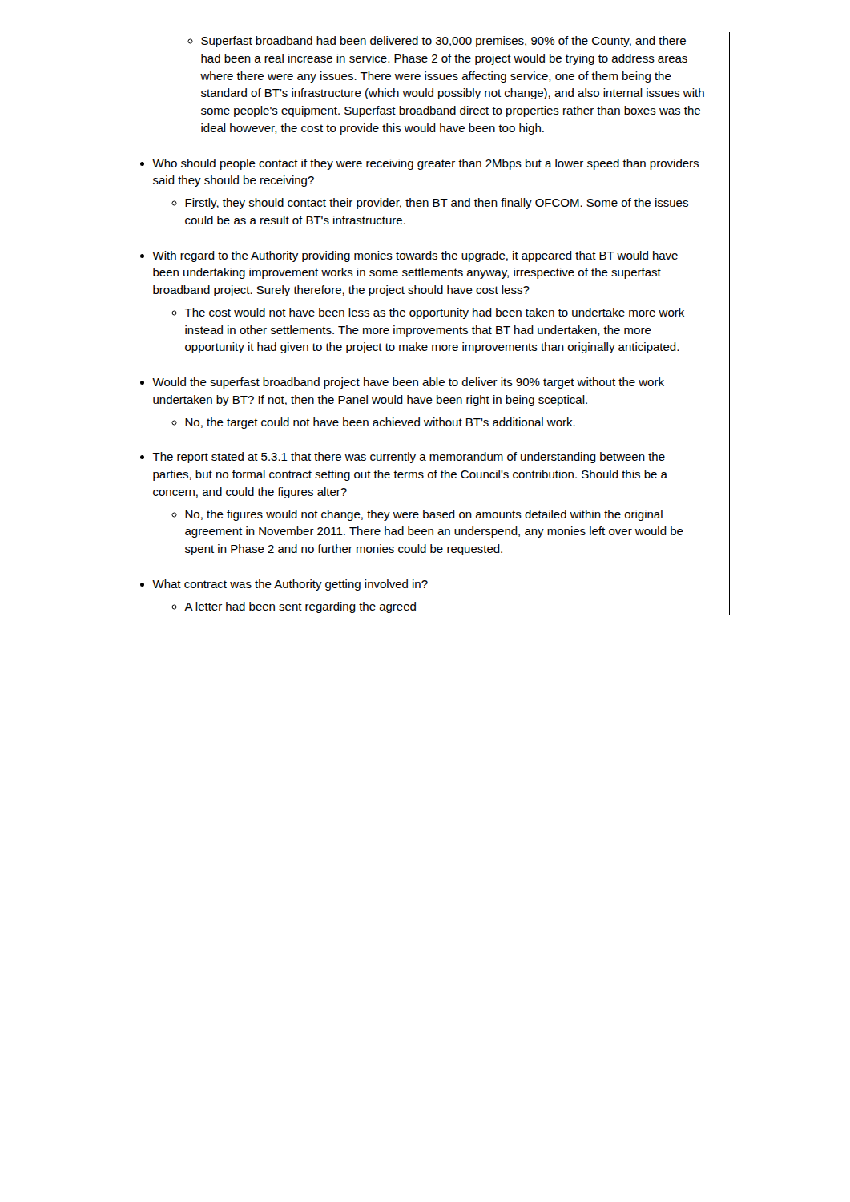Superfast broadband had been delivered to 30,000 premises, 90% of the County, and there had been a real increase in service. Phase 2 of the project would be trying to address areas where there were any issues. There were issues affecting service, one of them being the standard of BT's infrastructure (which would possibly not change), and also internal issues with some people's equipment. Superfast broadband direct to properties rather than boxes was the ideal however, the cost to provide this would have been too high.
Who should people contact if they were receiving greater than 2Mbps but a lower speed than providers said they should be receiving?
Firstly, they should contact their provider, then BT and then finally OFCOM. Some of the issues could be as a result of BT's infrastructure.
With regard to the Authority providing monies towards the upgrade, it appeared that BT would have been undertaking improvement works in some settlements anyway, irrespective of the superfast broadband project. Surely therefore, the project should have cost less?
The cost would not have been less as the opportunity had been taken to undertake more work instead in other settlements. The more improvements that BT had undertaken, the more opportunity it had given to the project to make more improvements than originally anticipated.
Would the superfast broadband project have been able to deliver its 90% target without the work undertaken by BT? If not, then the Panel would have been right in being sceptical.
No, the target could not have been achieved without BT's additional work.
The report stated at 5.3.1 that there was currently a memorandum of understanding between the parties, but no formal contract setting out the terms of the Council's contribution. Should this be a concern, and could the figures alter?
No, the figures would not change, they were based on amounts detailed within the original agreement in November 2011. There had been an underspend, any monies left over would be spent in Phase 2 and no further monies could be requested.
What contract was the Authority getting involved in?
A letter had been sent regarding the agreed